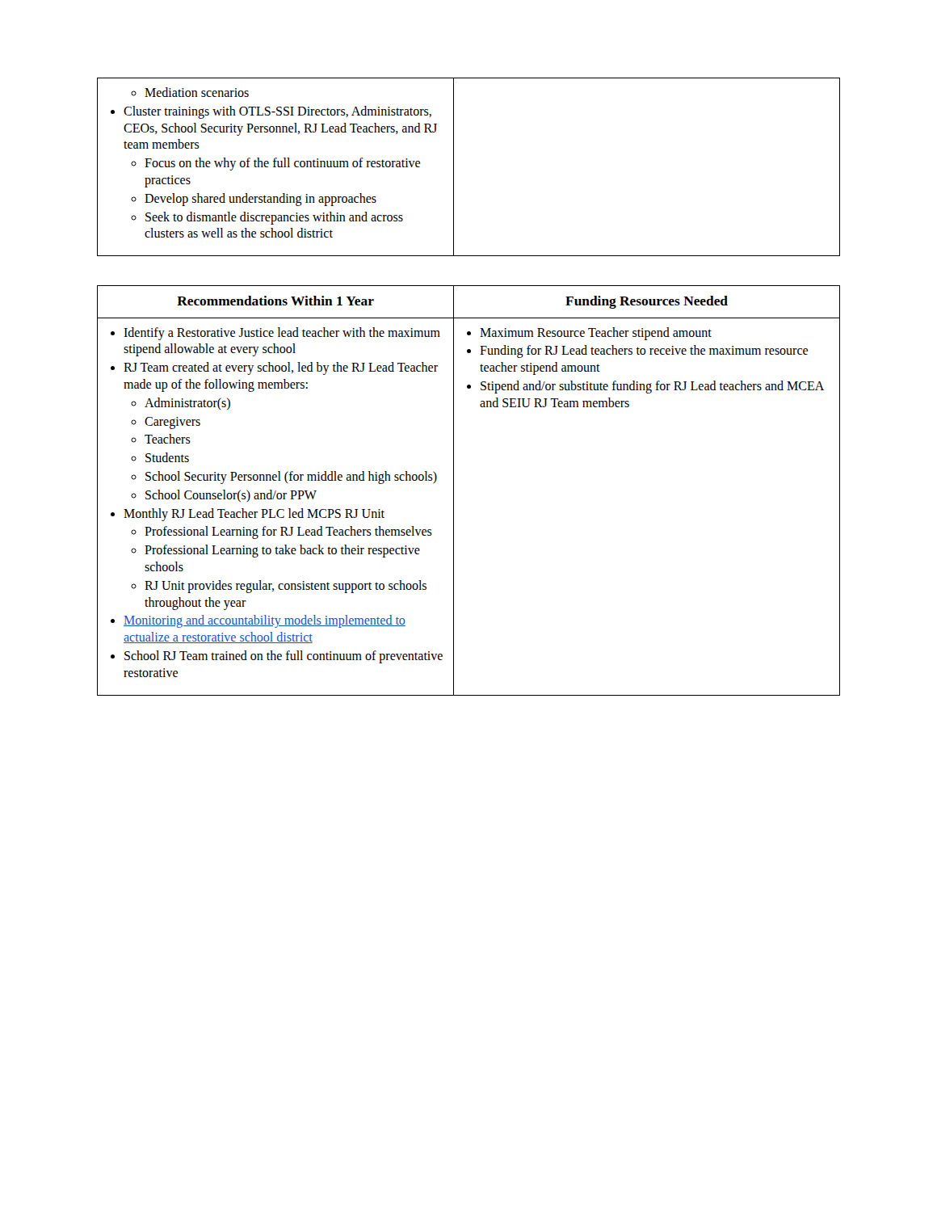| Mediation scenarios Cluster trainings with OTLS-SSI Directors, Administrators, CEOs, School Security Personnel, RJ Lead Teachers, and RJ team members Focus on the why of the full continuum of restorative practices Develop shared understanding in approaches Seek to dismantle discrepancies within and across clusters as well as the school district | |
| Recommendations Within 1 Year | Funding Resources Needed |
| --- | --- |
| Identify a Restorative Justice lead teacher with the maximum stipend allowable at every school RJ Team created at every school, led by the RJ Lead Teacher made up of the following members: Administrator(s) Caregivers Teachers Students School Security Personnel (for middle and high schools) School Counselor(s) and/or PPW Monthly RJ Lead Teacher PLC led MCPS RJ Unit Professional Learning for RJ Lead Teachers themselves Professional Learning to take back to their respective schools RJ Unit provides regular, consistent support to schools throughout the year Monitoring and accountability models implemented to actualize a restorative school district School RJ Team trained on the full continuum of preventative restorative | Maximum Resource Teacher stipend amount Funding for RJ Lead teachers to receive the maximum resource teacher stipend amount Stipend and/or substitute funding for RJ Lead teachers and MCEA and SEIU RJ Team members |